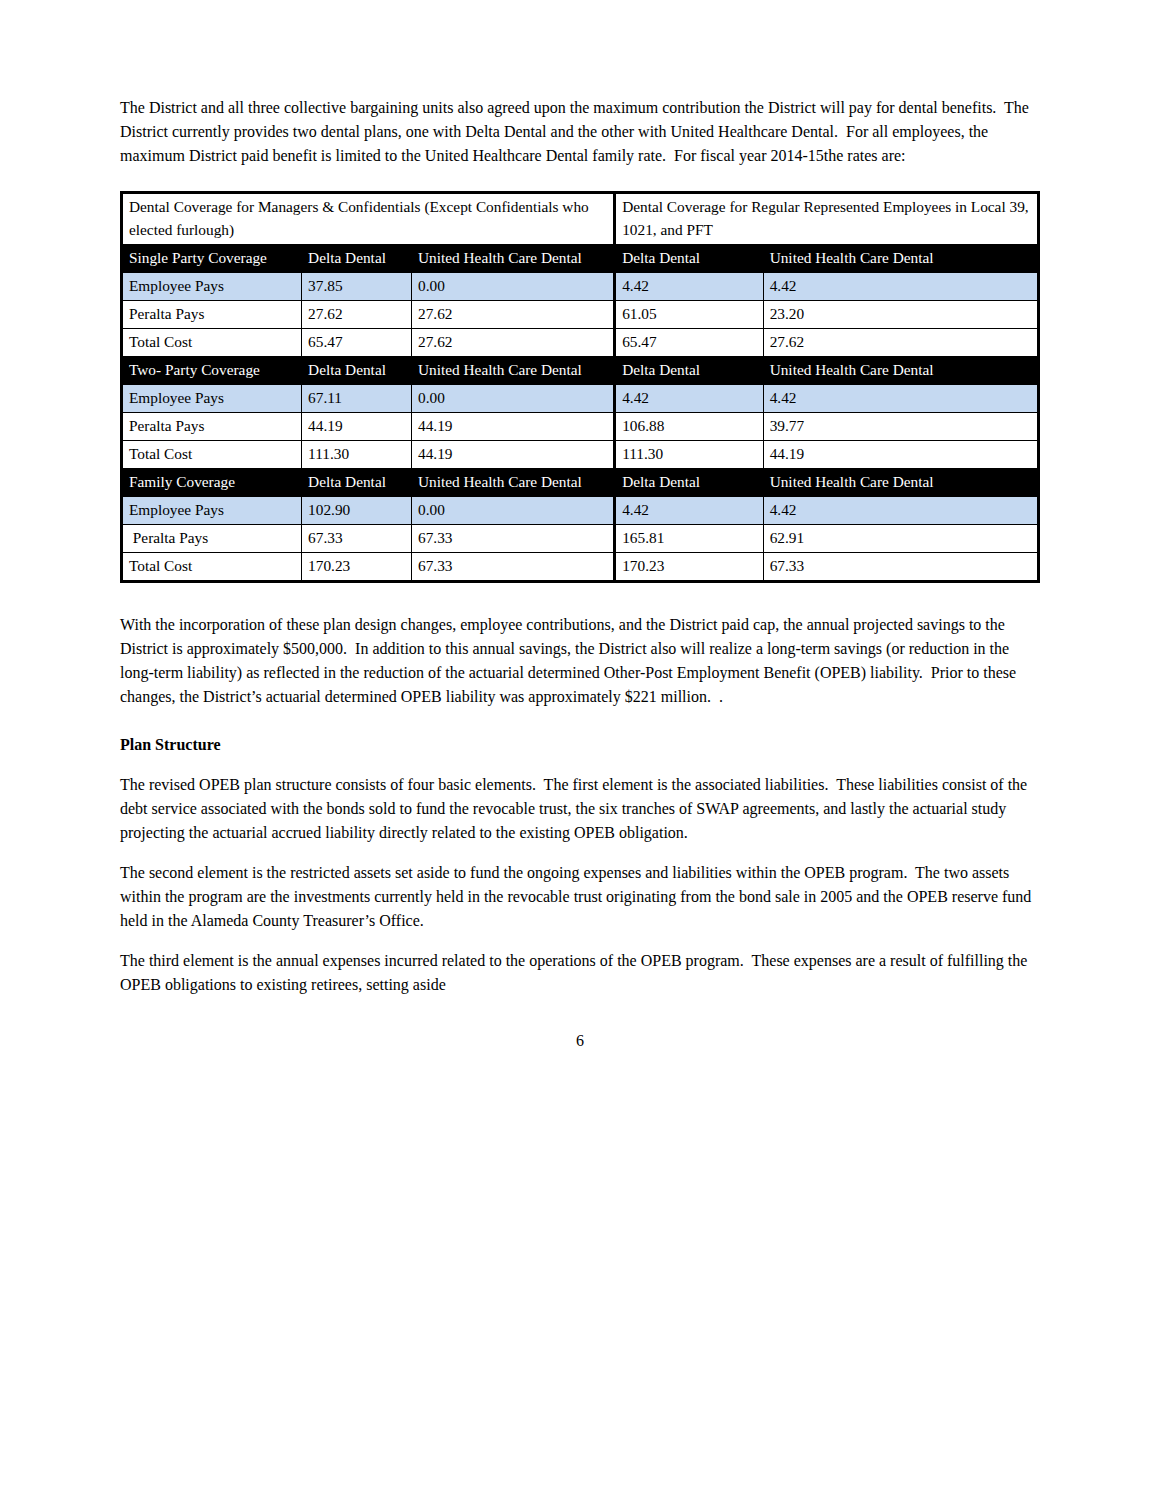The District and all three collective bargaining units also agreed upon the maximum contribution the District will pay for dental benefits. The District currently provides two dental plans, one with Delta Dental and the other with United Healthcare Dental. For all employees, the maximum District paid benefit is limited to the United Healthcare Dental family rate. For fiscal year 2014-15the rates are:
| Dental Coverage for Managers & Confidentials (Except Confidentials who elected furlough) | Dental Coverage for Regular Represented Employees in Local 39, 1021, and PFT |
| Single Party Coverage | Delta Dental | United Health Care Dental | Delta Dental | United Health Care Dental |
| Employee Pays | 37.85 | 0.00 | 4.42 | 4.42 |
| Peralta Pays | 27.62 | 27.62 | 61.05 | 23.20 |
| Total Cost | 65.47 | 27.62 | 65.47 | 27.62 |
| Two- Party Coverage | Delta Dental | United Health Care Dental | Delta Dental | United Health Care Dental |
| Employee Pays | 67.11 | 0.00 | 4.42 | 4.42 |
| Peralta Pays | 44.19 | 44.19 | 106.88 | 39.77 |
| Total Cost | 111.30 | 44.19 | 111.30 | 44.19 |
| Family Coverage | Delta Dental | United Health Care Dental | Delta Dental | United Health Care Dental |
| Employee Pays | 102.90 | 0.00 | 4.42 | 4.42 |
| Peralta Pays | 67.33 | 67.33 | 165.81 | 62.91 |
| Total Cost | 170.23 | 67.33 | 170.23 | 67.33 |
With the incorporation of these plan design changes, employee contributions, and the District paid cap, the annual projected savings to the District is approximately $500,000. In addition to this annual savings, the District also will realize a long-term savings (or reduction in the long-term liability) as reflected in the reduction of the actuarial determined Other-Post Employment Benefit (OPEB) liability. Prior to these changes, the District’s actuarial determined OPEB liability was approximately $221 million. .
Plan Structure
The revised OPEB plan structure consists of four basic elements. The first element is the associated liabilities. These liabilities consist of the debt service associated with the bonds sold to fund the revocable trust, the six tranches of SWAP agreements, and lastly the actuarial study projecting the actuarial accrued liability directly related to the existing OPEB obligation.
The second element is the restricted assets set aside to fund the ongoing expenses and liabilities within the OPEB program. The two assets within the program are the investments currently held in the revocable trust originating from the bond sale in 2005 and the OPEB reserve fund held in the Alameda County Treasurer’s Office.
The third element is the annual expenses incurred related to the operations of the OPEB program. These expenses are a result of fulfilling the OPEB obligations to existing retirees, setting aside
6